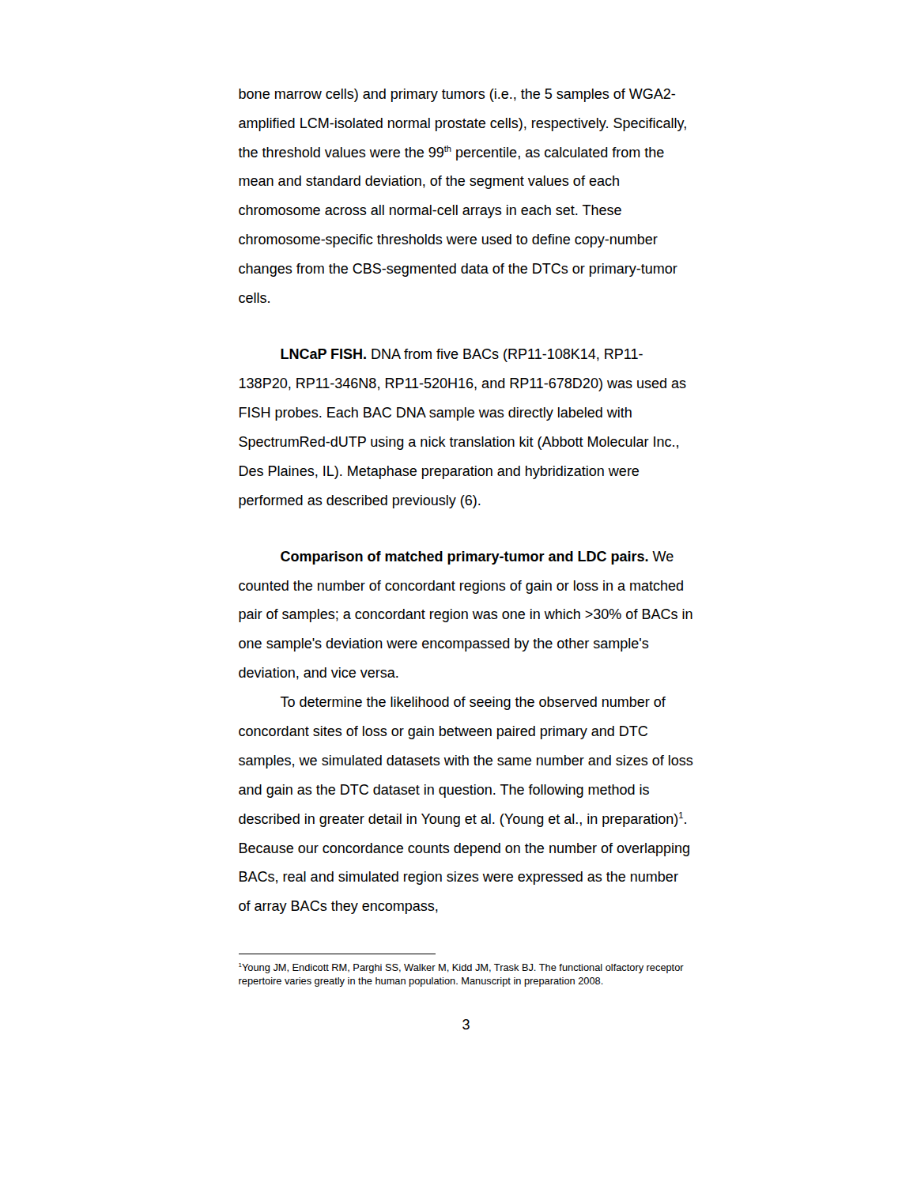bone marrow cells) and primary tumors (i.e., the 5 samples of WGA2-amplified LCM-isolated normal prostate cells), respectively. Specifically, the threshold values were the 99th percentile, as calculated from the mean and standard deviation, of the segment values of each chromosome across all normal-cell arrays in each set. These chromosome-specific thresholds were used to define copy-number changes from the CBS-segmented data of the DTCs or primary-tumor cells.
LNCaP FISH. DNA from five BACs (RP11-108K14, RP11-138P20, RP11-346N8, RP11-520H16, and RP11-678D20) was used as FISH probes. Each BAC DNA sample was directly labeled with SpectrumRed-dUTP using a nick translation kit (Abbott Molecular Inc., Des Plaines, IL). Metaphase preparation and hybridization were performed as described previously (6).
Comparison of matched primary-tumor and LDC pairs. We counted the number of concordant regions of gain or loss in a matched pair of samples; a concordant region was one in which >30% of BACs in one sample's deviation were encompassed by the other sample's deviation, and vice versa.
To determine the likelihood of seeing the observed number of concordant sites of loss or gain between paired primary and DTC samples, we simulated datasets with the same number and sizes of loss and gain as the DTC dataset in question. The following method is described in greater detail in Young et al. (Young et al., in preparation)1. Because our concordance counts depend on the number of overlapping BACs, real and simulated region sizes were expressed as the number of array BACs they encompass,
1Young JM, Endicott RM, Parghi SS, Walker M, Kidd JM, Trask BJ. The functional olfactory receptor repertoire varies greatly in the human population. Manuscript in preparation 2008.
3